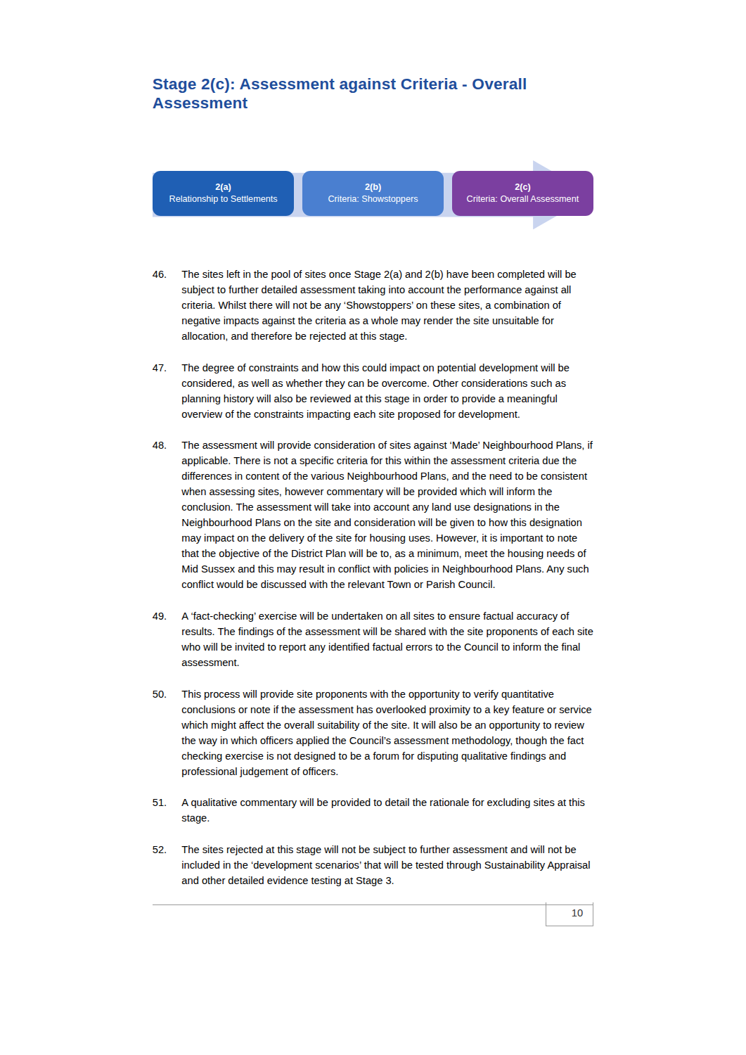Stage 2(c): Assessment against Criteria - Overall Assessment
2(a) Relationship to Settlements
2(b) Criteria: Showstoppers
2(c) Criteria: Overall Assessment
The sites left in the pool of sites once Stage 2(a) and 2(b) have been completed will be subject to further detailed assessment taking into account the performance against all criteria. Whilst there will not be any ‘Showstoppers’ on these sites, a combination of negative impacts against the criteria as a whole may render the site unsuitable for allocation, and therefore be rejected at this stage.
The degree of constraints and how this could impact on potential development will be considered, as well as whether they can be overcome. Other considerations such as planning history will also be reviewed at this stage in order to provide a meaningful overview of the constraints impacting each site proposed for development.
The assessment will provide consideration of sites against ‘Made’ Neighbourhood Plans, if applicable. There is not a specific criteria for this within the assessment criteria due the differences in content of the various Neighbourhood Plans, and the need to be consistent when assessing sites, however commentary will be provided which will inform the conclusion. The assessment will take into account any land use designations in the Neighbourhood Plans on the site and consideration will be given to how this designation may impact on the delivery of the site for housing uses. However, it is important to note that the objective of the District Plan will be to, as a minimum, meet the housing needs of Mid Sussex and this may result in conflict with policies in Neighbourhood Plans. Any such conflict would be discussed with the relevant Town or Parish Council.
A ‘fact-checking’ exercise will be undertaken on all sites to ensure factual accuracy of results. The findings of the assessment will be shared with the site proponents of each site who will be invited to report any identified factual errors to the Council to inform the final assessment.
This process will provide site proponents with the opportunity to verify quantitative conclusions or note if the assessment has overlooked proximity to a key feature or service which might affect the overall suitability of the site. It will also be an opportunity to review the way in which officers applied the Council’s assessment methodology, though the fact checking exercise is not designed to be a forum for disputing qualitative findings and professional judgement of officers.
A qualitative commentary will be provided to detail the rationale for excluding sites at this stage.
The sites rejected at this stage will not be subject to further assessment and will not be included in the ‘development scenarios’ that will be tested through Sustainability Appraisal and other detailed evidence testing at Stage 3.
10